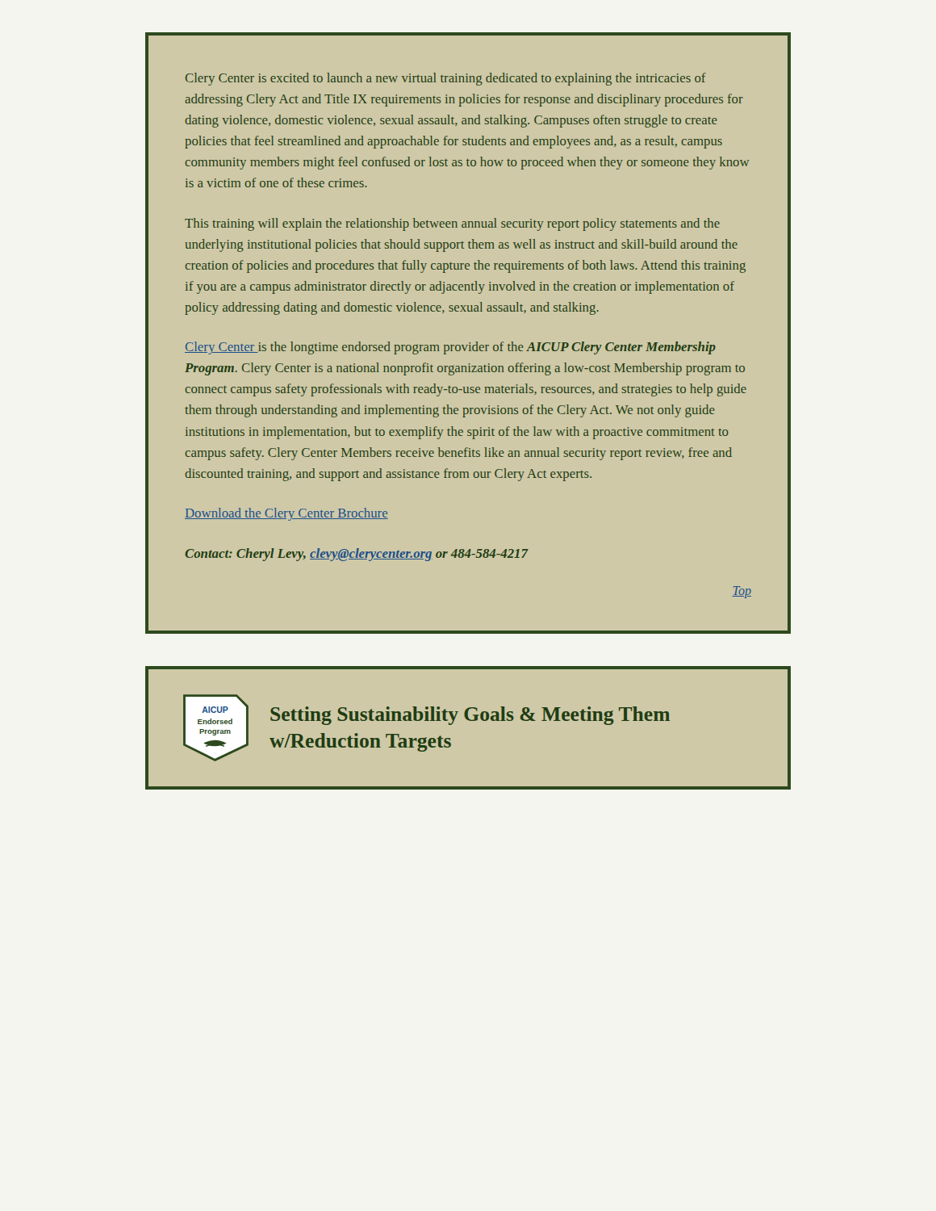Clery Center is excited to launch a new virtual training dedicated to explaining the intricacies of addressing Clery Act and Title IX requirements in policies for response and disciplinary procedures for dating violence, domestic violence, sexual assault, and stalking. Campuses often struggle to create policies that feel streamlined and approachable for students and employees and, as a result, campus community members might feel confused or lost as to how to proceed when they or someone they know is a victim of one of these crimes.
This training will explain the relationship between annual security report policy statements and the underlying institutional policies that should support them as well as instruct and skill-build around the creation of policies and procedures that fully capture the requirements of both laws. Attend this training if you are a campus administrator directly or adjacently involved in the creation or implementation of policy addressing dating and domestic violence, sexual assault, and stalking.
Clery Center is the longtime endorsed program provider of the AICUP Clery Center Membership Program. Clery Center is a national nonprofit organization offering a low-cost Membership program to connect campus safety professionals with ready-to-use materials, resources, and strategies to help guide them through understanding and implementing the provisions of the Clery Act. We not only guide institutions in implementation, but to exemplify the spirit of the law with a proactive commitment to campus safety. Clery Center Members receive benefits like an annual security report review, free and discounted training, and support and assistance from our Clery Act experts.
Download the Clery Center Brochure
Contact: Cheryl Levy, clevy@clerycenter.org or 484-584-4217
Top
AICUP Endorsed Program
Setting Sustainability Goals & Meeting Them w/Reduction Targets